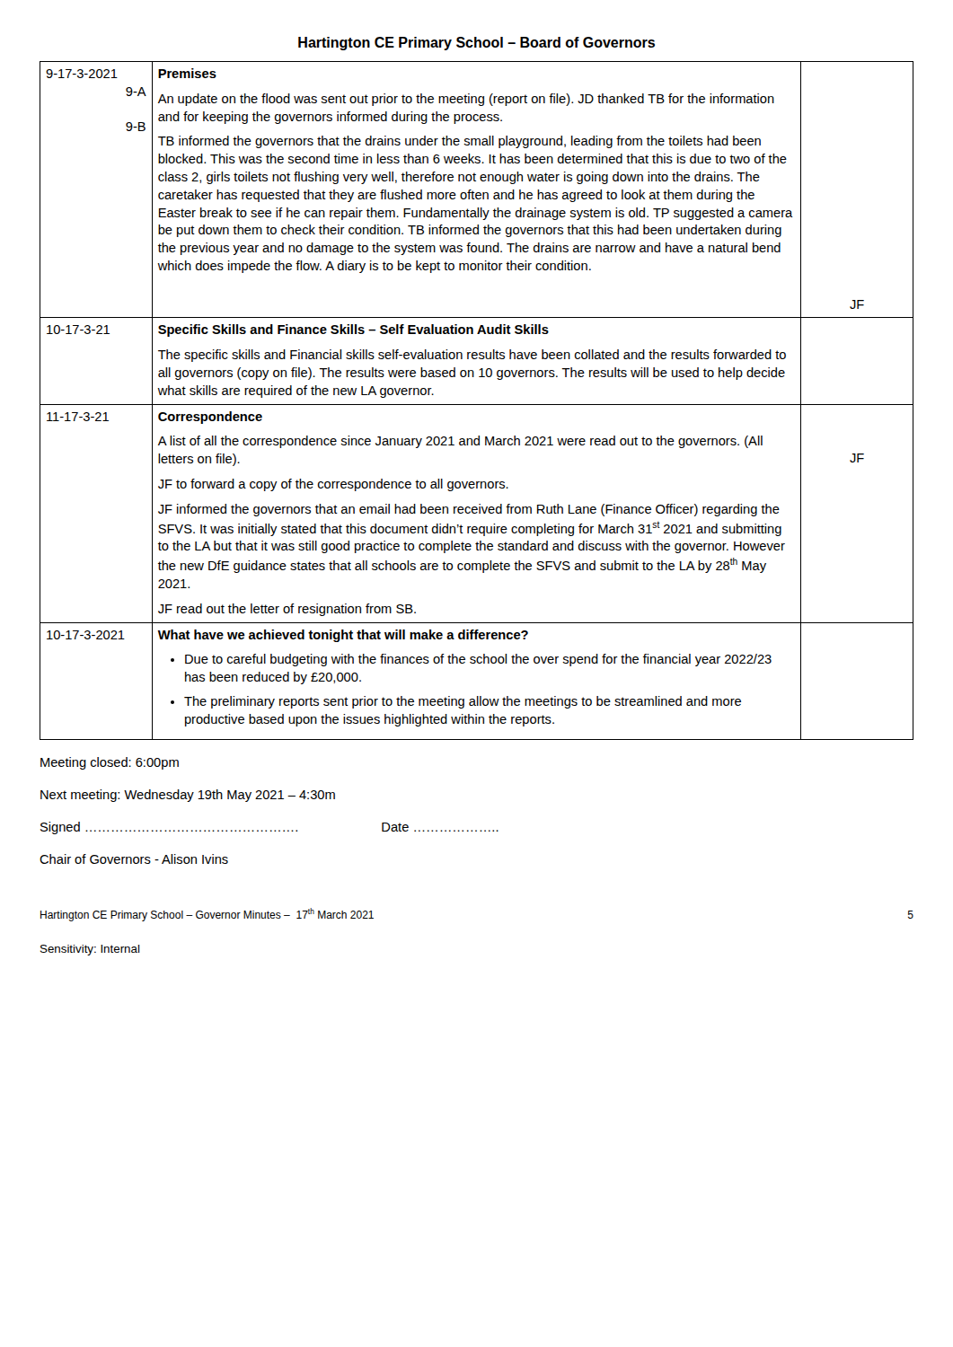Hartington CE Primary School – Board of Governors
| 9-17-3-2021 9-A 9-B | Premises An update on the flood was sent out prior to the meeting (report on file). JD thanked TB for the information and for keeping the governors informed during the process. TB informed the governors that the drains under the small playground, leading from the toilets had been blocked. This was the second time in less than 6 weeks. It has been determined that this is due to two of the class 2, girls toilets not flushing very well, therefore not enough water is going down into the drains. The caretaker has requested that they are flushed more often and he has agreed to look at them during the Easter break to see if he can repair them. Fundamentally the drainage system is old. TP suggested a camera be put down them to check their condition. TB informed the governors that this had been undertaken during the previous year and no damage to the system was found. The drains are narrow and have a natural bend which does impede the flow. A diary is to be kept to monitor their condition. | JF |
| 10-17-3-21 | Specific Skills and Finance Skills – Self Evaluation Audit Skills The specific skills and Financial skills self-evaluation results have been collated and the results forwarded to all governors (copy on file). The results were based on 10 governors. The results will be used to help decide what skills are required of the new LA governor. | |
| 11-17-3-21 | Correspondence A list of all the correspondence since January 2021 and March 2021 were read out to the governors. (All letters on file). JF to forward a copy of the correspondence to all governors. JF informed the governors that an email had been received from Ruth Lane (Finance Officer) regarding the SFVS. It was initially stated that this document didn’t require completing for March 31 st 2021 and submitting to the LA but that it was still good practice to complete the standard and discuss with the governor. However the new DfE guidance states that all schools are to complete the SFVS and submit to the LA by 28 th May 2021. JF read out the letter of resignation from SB. | JF |
| 10-17-3-2021 | What have we achieved tonight that will make a difference? Due to careful budgeting with the finances of the school the over spend for the financial year 2022/23 has been reduced by £20,000. The preliminary reports sent prior to the meeting allow the meetings to be streamlined and more productive based upon the issues highlighted within the reports. | |
Meeting closed: 6:00pm
Next meeting: Wednesday 19th May 2021 – 4:30m
Signed …………………………………………. Date ………………..
Chair of Governors - Alison Ivins
Hartington CE Primary School – Governor Minutes – 17th March 2021 5
Sensitivity: Internal